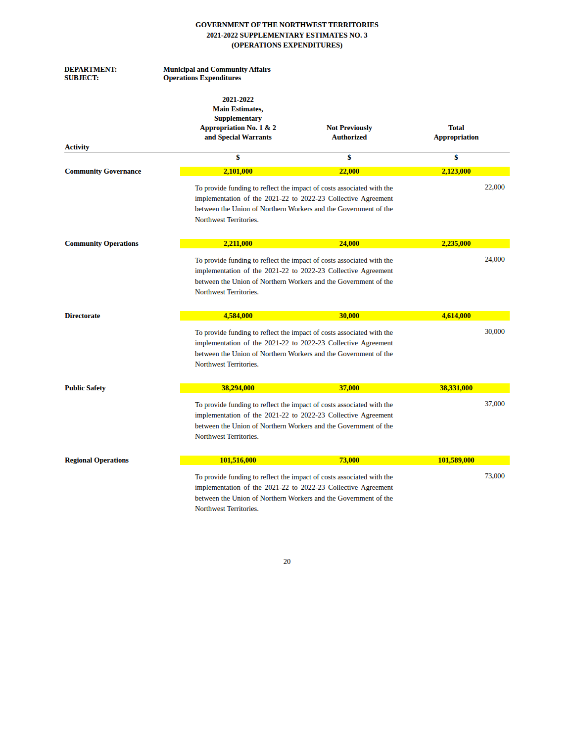GOVERNMENT OF THE NORTHWEST TERRITORIES
2021-2022 SUPPLEMENTARY ESTIMATES NO. 3
(OPERATIONS EXPENDITURES)
| DEPARTMENT: | Municipal and Community Affairs |
| SUBJECT: | Operations Expenditures |
| | 2021-2022 Main Estimates, Supplementary Appropriation No. 1 & 2 and Special Warrants | Not Previously Authorized | Total Appropriation |
| Activity | | | |
| | $ | $ | $ |
| Community Governance | 2,101,000 | 22,000 | 2,123,000 |
| | To provide funding to reflect the impact of costs associated with the implementation of the 2021-22 to 2022-23 Collective Agreement between the Union of Northern Workers and the Government of the Northwest Territories. | 22,000 |
| Community Operations | 2,211,000 | 24,000 | 2,235,000 |
| | To provide funding to reflect the impact of costs associated with the implementation of the 2021-22 to 2022-23 Collective Agreement between the Union of Northern Workers and the Government of the Northwest Territories. | 24,000 |
| Directorate | 4,584,000 | 30,000 | 4,614,000 |
| | To provide funding to reflect the impact of costs associated with the implementation of the 2021-22 to 2022-23 Collective Agreement between the Union of Northern Workers and the Government of the Northwest Territories. | 30,000 |
| Public Safety | 38,294,000 | 37,000 | 38,331,000 |
| | To provide funding to reflect the impact of costs associated with the implementation of the 2021-22 to 2022-23 Collective Agreement between the Union of Northern Workers and the Government of the Northwest Territories. | 37,000 |
| Regional Operations | 101,516,000 | 73,000 | 101,589,000 |
| | To provide funding to reflect the impact of costs associated with the implementation of the 2021-22 to 2022-23 Collective Agreement between the Union of Northern Workers and the Government of the Northwest Territories. | 73,000 |
20